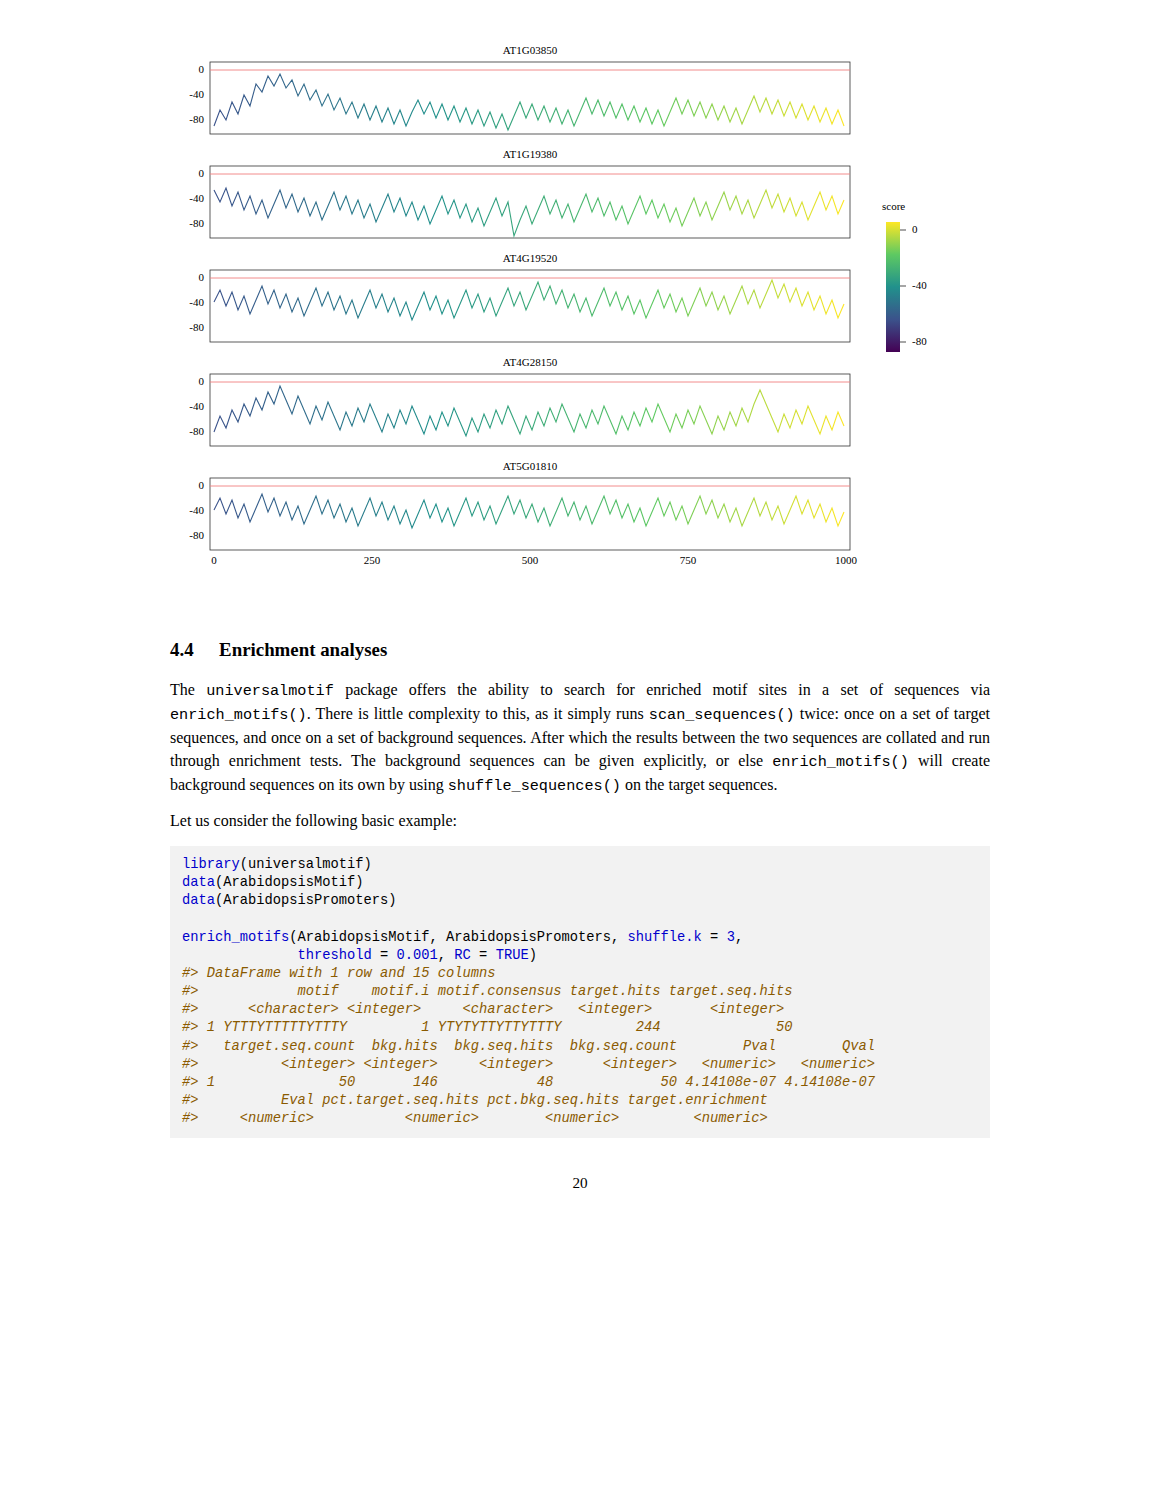AT1G03850 0 -40 -80 AT1G19380 0 -40 -80 AT4G19520 0 -40 -80 AT4G28150 0 -40 -80 AT5G01810 0 -40 -80 0 250 500 750 1000 score 0 -40 -80
4.4 Enrichment analyses
The universalmotif package offers the ability to search for enriched motif sites in a set of sequences via enrich_motifs(). There is little complexity to this, as it simply runs scan_sequences() twice: once on a set of target sequences, and once on a set of background sequences. After which the results between the two sequences are collated and run through enrichment tests. The background sequences can be given explicitly, or else enrich_motifs() will create background sequences on its own by using shuffle_sequences() on the target sequences.
Let us consider the following basic example:
library(universalmotif)
data(ArabidopsisMotif)
data(ArabidopsisPromoters)

enrich_motifs(ArabidopsisMotif, ArabidopsisPromoters, shuffle.k = 3,
              threshold = 0.001, RC = TRUE)
#> DataFrame with 1 row and 15 columns
#>            motif    motif.i motif.consensus target.hits target.seq.hits
#>      <character> <integer>     <character>   <integer>       <integer>
#> 1 YTTTYTTTTTYTTTY         1 YTYTYTTYTTYTTTY         244              50
#>   target.seq.count  bkg.hits  bkg.seq.hits  bkg.seq.count        Pval        Qval
#>          <integer> <integer>     <integer>      <integer>   <numeric>   <numeric>
#> 1               50       146            48             50 4.14108e-07 4.14108e-07
#>          Eval pct.target.seq.hits pct.bkg.seq.hits target.enrichment
#>     <numeric>           <numeric>        <numeric>         <numeric>
20